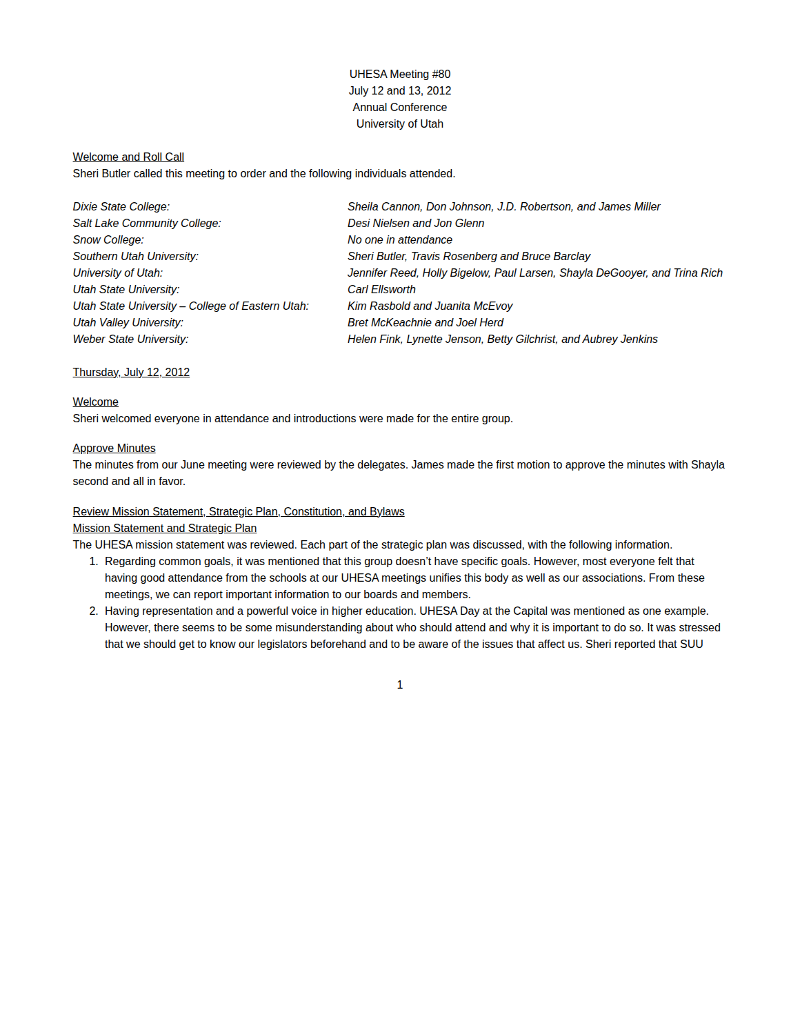UHESA Meeting #80
July 12 and 13, 2012
Annual Conference
University of Utah
Welcome and Roll Call
Sheri Butler called this meeting to order and the following individuals attended.
| Dixie State College: | Sheila Cannon, Don Johnson, J.D. Robertson, and James Miller |
| Salt Lake Community College: | Desi Nielsen and Jon Glenn |
| Snow College: | No one in attendance |
| Southern Utah University: | Sheri Butler, Travis Rosenberg and Bruce Barclay |
| University of Utah: | Jennifer Reed, Holly Bigelow, Paul Larsen, Shayla DeGooyer, and Trina Rich |
| Utah State University: | Carl Ellsworth |
| Utah State University – College of Eastern Utah: | Kim Rasbold and Juanita McEvoy |
| Utah Valley University: | Bret McKeachnie and Joel Herd |
| Weber State University: | Helen Fink, Lynette Jenson, Betty Gilchrist, and Aubrey Jenkins |
Thursday, July 12, 2012
Welcome
Sheri welcomed everyone in attendance and introductions were made for the entire group.
Approve Minutes
The minutes from our June meeting were reviewed by the delegates. James made the first motion to approve the minutes with Shayla second and all in favor.
Review Mission Statement, Strategic Plan, Constitution, and Bylaws
Mission Statement and Strategic Plan
The UHESA mission statement was reviewed. Each part of the strategic plan was discussed, with the following information.
Regarding common goals, it was mentioned that this group doesn’t have specific goals. However, most everyone felt that having good attendance from the schools at our UHESA meetings unifies this body as well as our associations. From these meetings, we can report important information to our boards and members.
Having representation and a powerful voice in higher education. UHESA Day at the Capital was mentioned as one example. However, there seems to be some misunderstanding about who should attend and why it is important to do so. It was stressed that we should get to know our legislators beforehand and to be aware of the issues that affect us. Sheri reported that SUU
1